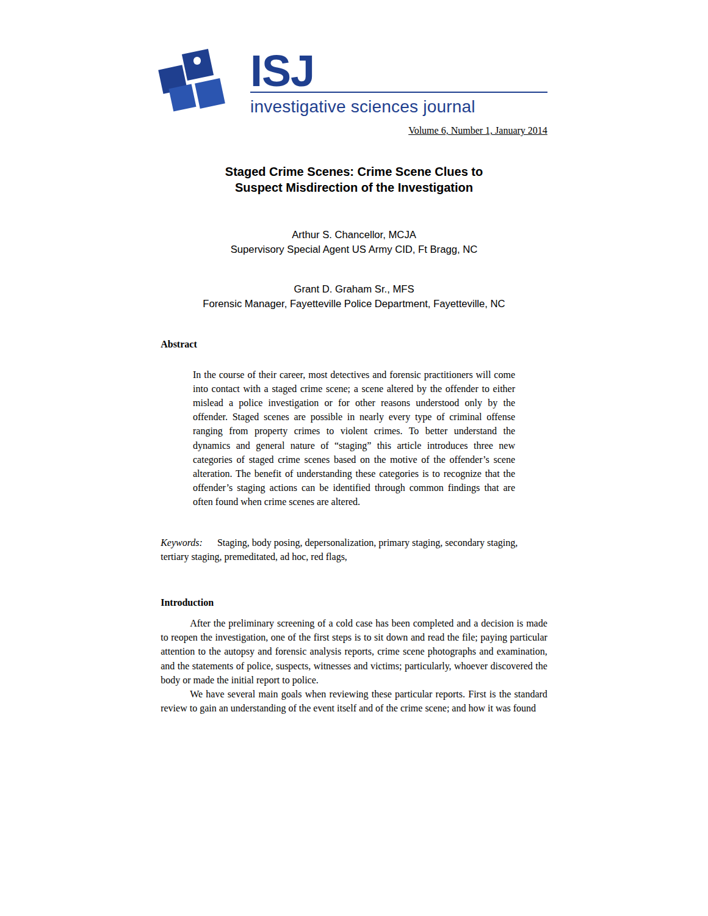ISJ
investigative sciences journal
Volume 6, Number 1, January 2014
Staged Crime Scenes: Crime Scene Clues to
Suspect Misdirection of the Investigation
Arthur S. Chancellor, MCJA
Supervisory Special Agent US Army CID, Ft Bragg, NC
Grant D. Graham Sr., MFS
Forensic Manager, Fayetteville Police Department, Fayetteville, NC
Abstract
In the course of their career, most detectives and forensic practitioners will come into contact with a staged crime scene; a scene altered by the offender to either mislead a police investigation or for other reasons understood only by the offender. Staged scenes are possible in nearly every type of criminal offense ranging from property crimes to violent crimes. To better understand the dynamics and general nature of “staging” this article introduces three new categories of staged crime scenes based on the motive of the offender’s scene alteration. The benefit of understanding these categories is to recognize that the offender’s staging actions can be identified through common findings that are often found when crime scenes are altered.
Keywords: Staging, body posing, depersonalization, primary staging, secondary staging, tertiary staging, premeditated, ad hoc, red flags,
Introduction
After the preliminary screening of a cold case has been completed and a decision is made to reopen the investigation, one of the first steps is to sit down and read the file; paying particular attention to the autopsy and forensic analysis reports, crime scene photographs and examination, and the statements of police, suspects, witnesses and victims; particularly, whoever discovered the body or made the initial report to police.
We have several main goals when reviewing these particular reports. First is the standard review to gain an understanding of the event itself and of the crime scene; and how it was found